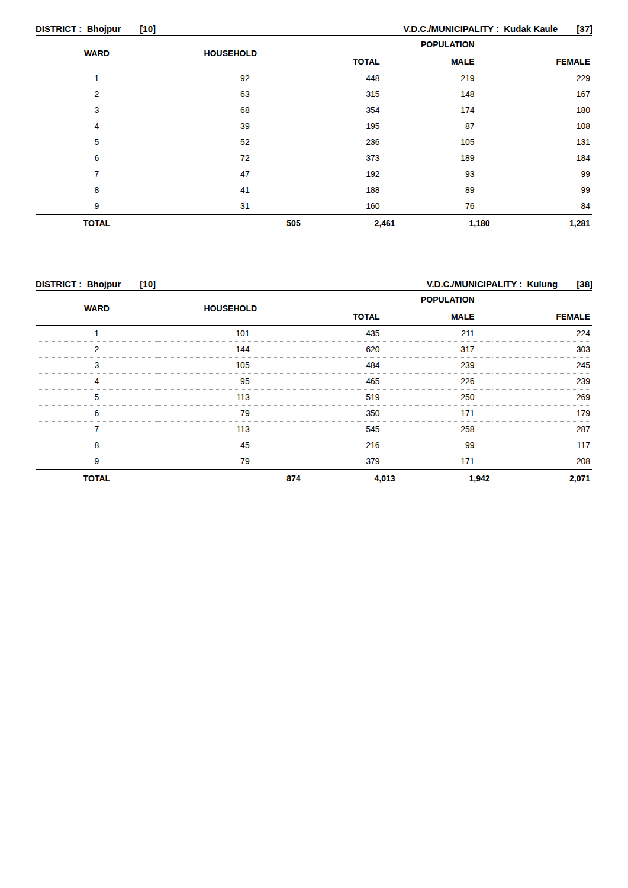DISTRICT : Bhojpur [10] V.D.C./MUNICIPALITY : Kudak Kaule [37]
| WARD | HOUSEHOLD | POPULATION |
| --- | --- | --- |
| TOTAL | MALE | FEMALE |
| 1 | 92 | 448 | 219 | 229 |
| 2 | 63 | 315 | 148 | 167 |
| 3 | 68 | 354 | 174 | 180 |
| 4 | 39 | 195 | 87 | 108 |
| 5 | 52 | 236 | 105 | 131 |
| 6 | 72 | 373 | 189 | 184 |
| 7 | 47 | 192 | 93 | 99 |
| 8 | 41 | 188 | 89 | 99 |
| 9 | 31 | 160 | 76 | 84 |
| TOTAL | 505 | 2,461 | 1,180 | 1,281 |
DISTRICT : Bhojpur [10] V.D.C./MUNICIPALITY : Kulung [38]
| WARD | HOUSEHOLD | POPULATION |
| --- | --- | --- |
| TOTAL | MALE | FEMALE |
| 1 | 101 | 435 | 211 | 224 |
| 2 | 144 | 620 | 317 | 303 |
| 3 | 105 | 484 | 239 | 245 |
| 4 | 95 | 465 | 226 | 239 |
| 5 | 113 | 519 | 250 | 269 |
| 6 | 79 | 350 | 171 | 179 |
| 7 | 113 | 545 | 258 | 287 |
| 8 | 45 | 216 | 99 | 117 |
| 9 | 79 | 379 | 171 | 208 |
| TOTAL | 874 | 4,013 | 1,942 | 2,071 |